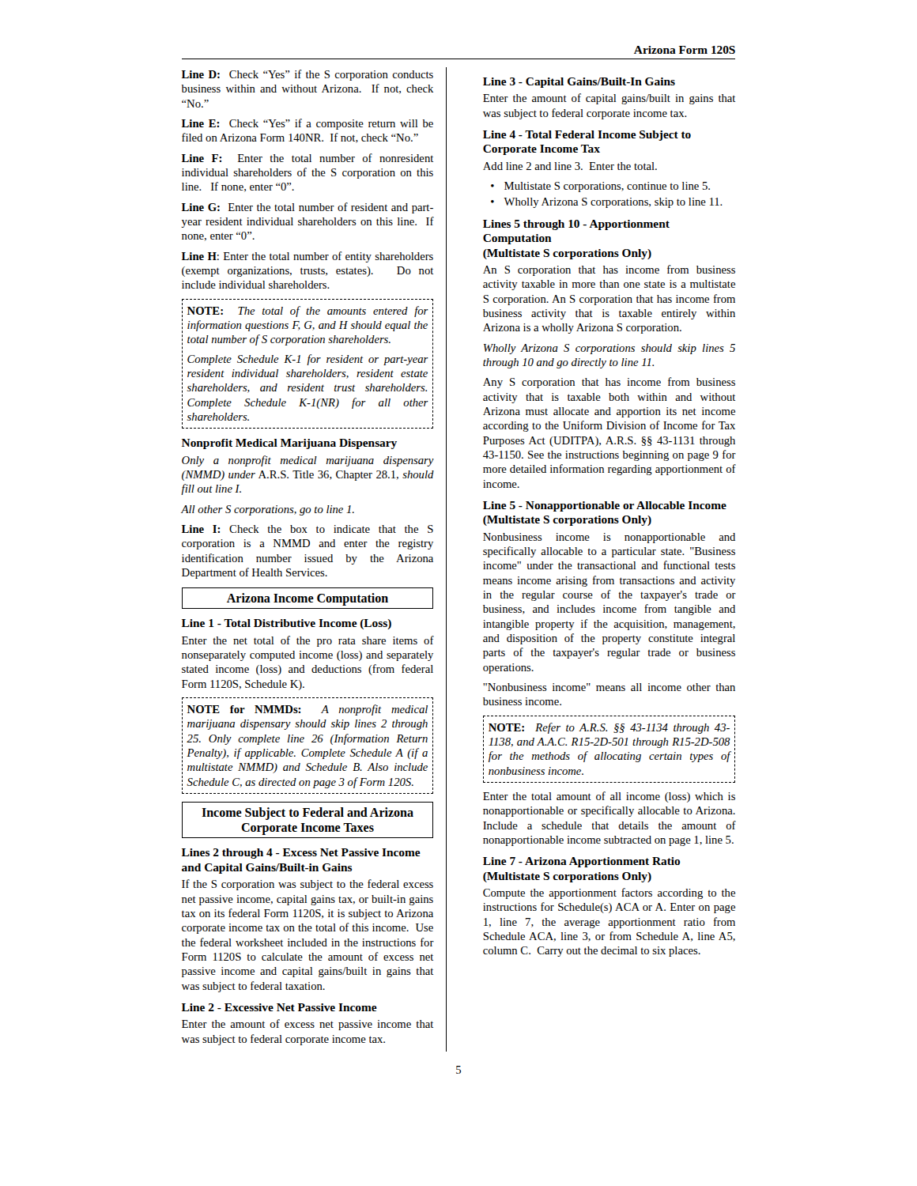Arizona Form 120S
Line D: Check “Yes” if the S corporation conducts business within and without Arizona. If not, check “No.”
Line E: Check “Yes” if a composite return will be filed on Arizona Form 140NR. If not, check “No.”
Line F: Enter the total number of nonresident individual shareholders of the S corporation on this line. If none, enter “0”.
Line G: Enter the total number of resident and part-year resident individual shareholders on this line. If none, enter “0”.
Line H: Enter the total number of entity shareholders (exempt organizations, trusts, estates). Do not include individual shareholders.
NOTE: The total of the amounts entered for information questions F, G, and H should equal the total number of S corporation shareholders.
Complete Schedule K-1 for resident or part-year resident individual shareholders, resident estate shareholders, and resident trust shareholders. Complete Schedule K-1(NR) for all other shareholders.
Nonprofit Medical Marijuana Dispensary
Only a nonprofit medical marijuana dispensary (NMMD) under A.R.S. Title 36, Chapter 28.1, should fill out line I.
All other S corporations, go to line 1.
Line I: Check the box to indicate that the S corporation is a NMMD and enter the registry identification number issued by the Arizona Department of Health Services.
Arizona Income Computation
Line 1 - Total Distributive Income (Loss)
Enter the net total of the pro rata share items of nonseparately computed income (loss) and separately stated income (loss) and deductions (from federal Form 1120S, Schedule K).
NOTE for NMMDs: A nonprofit medical marijuana dispensary should skip lines 2 through 25. Only complete line 26 (Information Return Penalty), if applicable. Complete Schedule A (if a multistate NMMD) and Schedule B. Also include Schedule C, as directed on page 3 of Form 120S.
Income Subject to Federal and Arizona
Corporate Income Taxes
Lines 2 through 4 - Excess Net Passive Income and Capital Gains/Built-in Gains
If the S corporation was subject to the federal excess net passive income, capital gains tax, or built-in gains tax on its federal Form 1120S, it is subject to Arizona corporate income tax on the total of this income. Use the federal worksheet included in the instructions for Form 1120S to calculate the amount of excess net passive income and capital gains/built in gains that was subject to federal taxation.
Line 2 - Excessive Net Passive Income
Enter the amount of excess net passive income that was subject to federal corporate income tax.
Line 3 - Capital Gains/Built-In Gains
Enter the amount of capital gains/built in gains that was subject to federal corporate income tax.
Line 4 - Total Federal Income Subject to Corporate Income Tax
Add line 2 and line 3. Enter the total.
Multistate S corporations, continue to line 5.
Wholly Arizona S corporations, skip to line 11.
Lines 5 through 10 - Apportionment Computation
(Multistate S corporations Only)
An S corporation that has income from business activity taxable in more than one state is a multistate S corporation. An S corporation that has income from business activity that is taxable entirely within Arizona is a wholly Arizona S corporation.
Wholly Arizona S corporations should skip lines 5 through 10 and go directly to line 11.
Any S corporation that has income from business activity that is taxable both within and without Arizona must allocate and apportion its net income according to the Uniform Division of Income for Tax Purposes Act (UDITPA), A.R.S. §§ 43-1131 through 43-1150. See the instructions beginning on page 9 for more detailed information regarding apportionment of income.
Line 5 - Nonapportionable or Allocable Income
(Multistate S corporations Only)
Nonbusiness income is nonapportionable and specifically allocable to a particular state. "Business income" under the transactional and functional tests means income arising from transactions and activity in the regular course of the taxpayer's trade or business, and includes income from tangible and intangible property if the acquisition, management, and disposition of the property constitute integral parts of the taxpayer's regular trade or business operations.
"Nonbusiness income" means all income other than business income.
NOTE: Refer to A.R.S. §§ 43-1134 through 43-1138, and A.A.C. R15-2D-501 through R15-2D-508 for the methods of allocating certain types of nonbusiness income.
Enter the total amount of all income (loss) which is nonapportionable or specifically allocable to Arizona. Include a schedule that details the amount of nonapportionable income subtracted on page 1, line 5.
Line 7 - Arizona Apportionment Ratio
(Multistate S corporations Only)
Compute the apportionment factors according to the instructions for Schedule(s) ACA or A. Enter on page 1, line 7, the average apportionment ratio from Schedule ACA, line 3, or from Schedule A, line A5, column C. Carry out the decimal to six places.
5